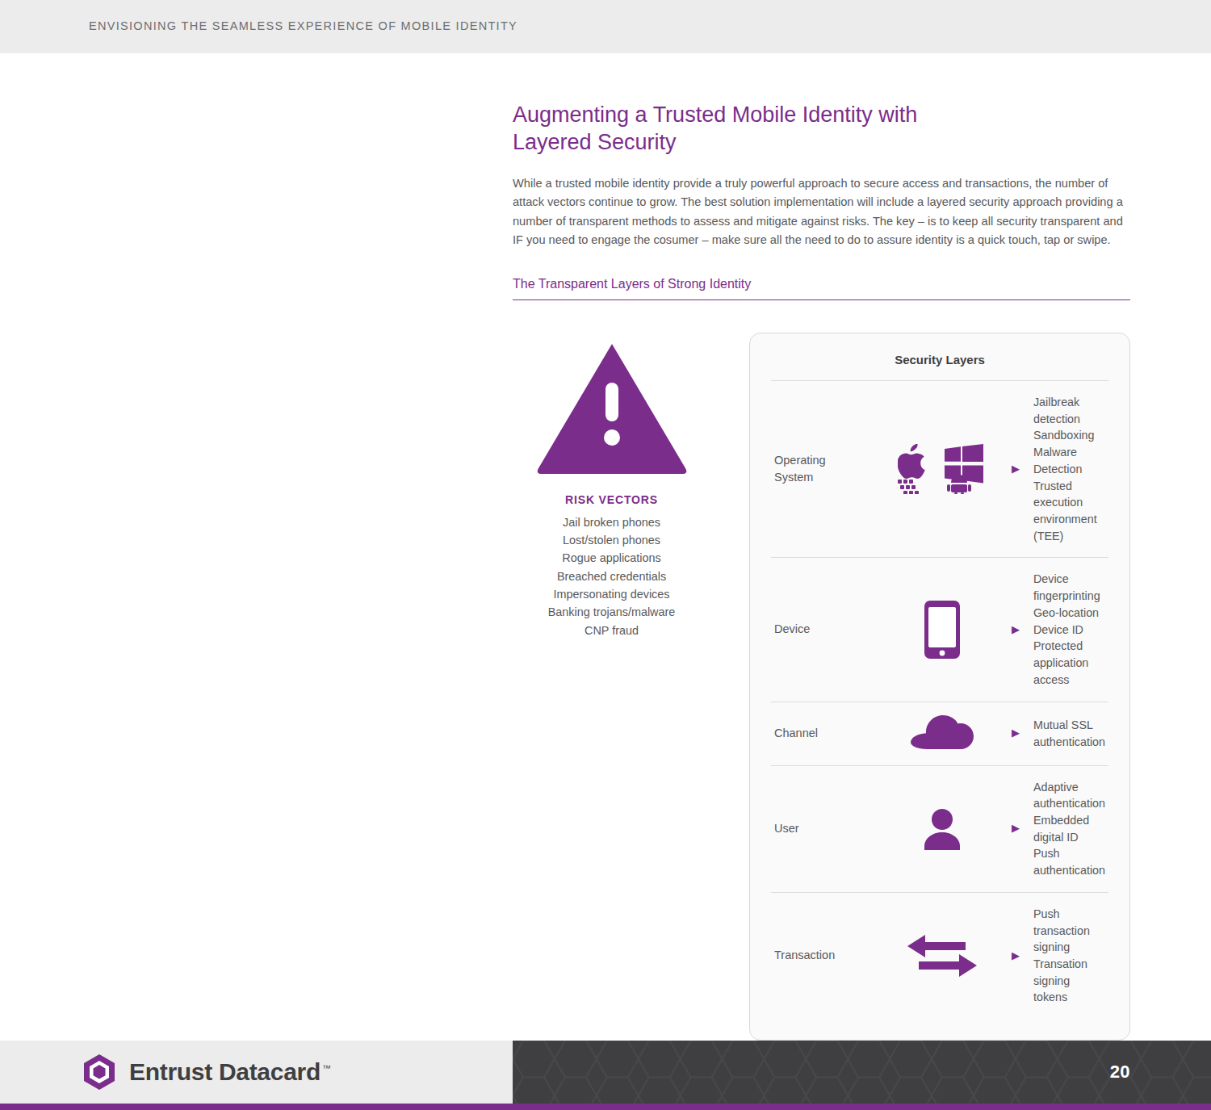Envisioning the Seamless Experience of Mobile Identity
Augmenting a Trusted Mobile Identity with
Layered Security
While a trusted mobile identity provide a truly powerful approach to secure access and transactions, the number of attack vectors continue to grow. The best solution implementation will include a layered security approach providing a number of transparent methods to assess and mitigate against risks. The key – is to keep all security transparent and IF you need to engage the cosumer – make sure all the need to do to assure identity is a quick touch, tap or swipe.
The Transparent Layers of Strong Identity
Risk Vectors
Jail broken phones
Lost/stolen phones
Rogue applications
Breached credentials
Impersonating devices
Banking trojans/malware
CNP fraud
Security Layers
| Operating System | | ▶ | Jailbreak detection Sandboxing Malware Detection Trusted execution environment (TEE) |
| Device | | ▶ | Device fingerprinting Geo-location Device ID Protected application access |
| Channel | | ▶ | Mutual SSL authentication |
| User | | ▶ | Adaptive authentication Embedded digital ID Push authentication |
| Transaction | | ▶ | Push transaction signing Transation signing tokens |
Entrust Datacard™
20